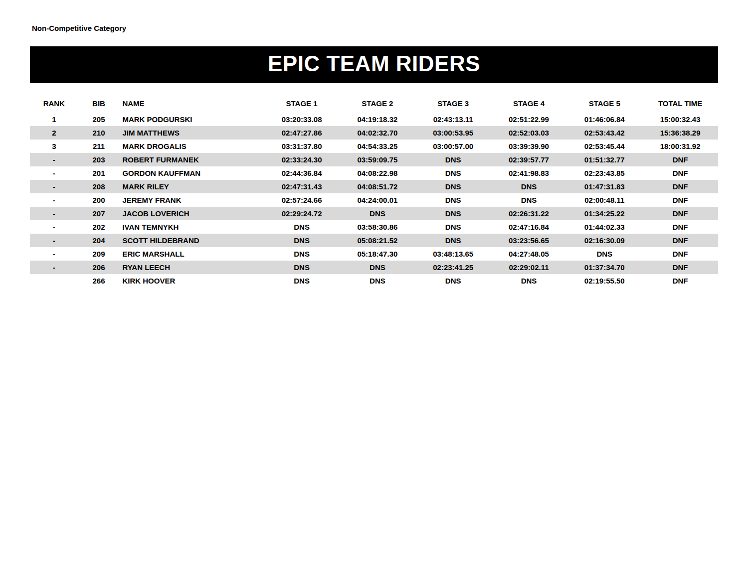Non-Competitive Category
EPIC TEAM RIDERS
| RANK | BIB | NAME | STAGE 1 | STAGE 2 | STAGE 3 | STAGE 4 | STAGE 5 | TOTAL TIME |
| --- | --- | --- | --- | --- | --- | --- | --- | --- |
| 1 | 205 | MARK PODGURSKI | 03:20:33.08 | 04:19:18.32 | 02:43:13.11 | 02:51:22.99 | 01:46:06.84 | 15:00:32.43 |
| 2 | 210 | JIM MATTHEWS | 02:47:27.86 | 04:02:32.70 | 03:00:53.95 | 02:52:03.03 | 02:53:43.42 | 15:36:38.29 |
| 3 | 211 | MARK DROGALIS | 03:31:37.80 | 04:54:33.25 | 03:00:57.00 | 03:39:39.90 | 02:53:45.44 | 18:00:31.92 |
| - | 203 | ROBERT FURMANEK | 02:33:24.30 | 03:59:09.75 | DNS | 02:39:57.77 | 01:51:32.77 | DNF |
| - | 201 | GORDON KAUFFMAN | 02:44:36.84 | 04:08:22.98 | DNS | 02:41:98.83 | 02:23:43.85 | DNF |
| - | 208 | MARK RILEY | 02:47:31.43 | 04:08:51.72 | DNS | DNS | 01:47:31.83 | DNF |
| - | 200 | JEREMY FRANK | 02:57:24.66 | 04:24:00.01 | DNS | DNS | 02:00:48.11 | DNF |
| - | 207 | JACOB LOVERICH | 02:29:24.72 | DNS | DNS | 02:26:31.22 | 01:34:25.22 | DNF |
| - | 202 | IVAN TEMNYKH | DNS | 03:58:30.86 | DNS | 02:47:16.84 | 01:44:02.33 | DNF |
| - | 204 | SCOTT HILDEBRAND | DNS | 05:08:21.52 | DNS | 03:23:56.65 | 02:16:30.09 | DNF |
| - | 209 | ERIC MARSHALL | DNS | 05:18:47.30 | 03:48:13.65 | 04:27:48.05 | DNS | DNF |
| - | 206 | RYAN LEECH | DNS | DNS | 02:23:41.25 | 02:29:02.11 | 01:37:34.70 | DNF |
| | 266 | KIRK HOOVER | DNS | DNS | DNS | DNS | 02:19:55.50 | DNF |